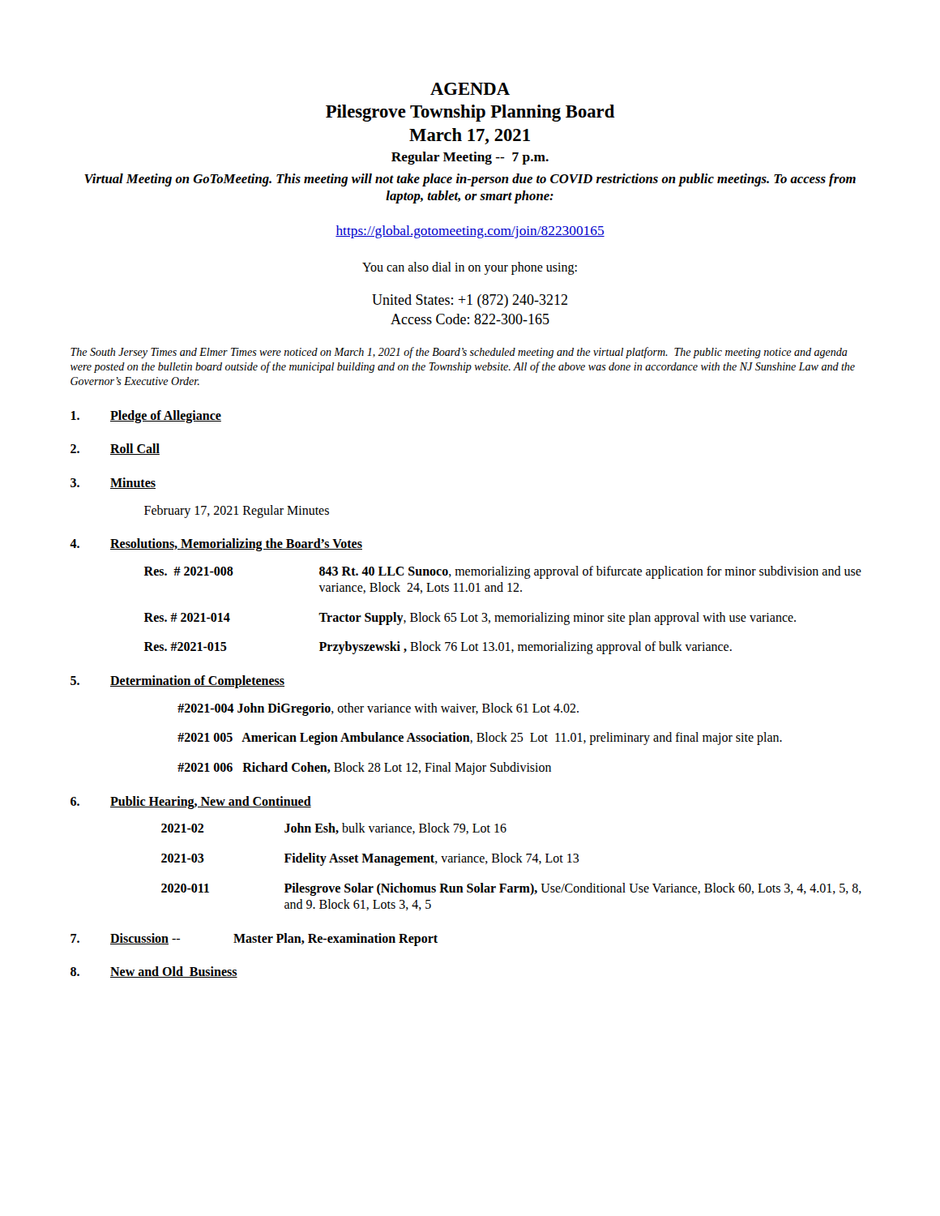AGENDA
Pilesgrove Township Planning Board
March 17, 2021
Regular Meeting -- 7 p.m.
Virtual Meeting on GoToMeeting. This meeting will not take place in-person due to COVID restrictions on public meetings. To access from laptop, tablet, or smart phone:
https://global.gotomeeting.com/join/822300165
You can also dial in on your phone using:
United States: +1 (872) 240-3212
Access Code: 822-300-165
The South Jersey Times and Elmer Times were noticed on March 1, 2021 of the Board’s scheduled meeting and the virtual platform. The public meeting notice and agenda were posted on the bulletin board outside of the municipal building and on the Township website. All of the above was done in accordance with the NJ Sunshine Law and the Governor’s Executive Order.
Pledge of Allegiance
Roll Call
Minutes
February 17, 2021 Regular Minutes
Resolutions, Memorializing the Board’s Votes
Res. # 2021-008
843 Rt. 40 LLC Sunoco, memorializing approval of bifurcate application for minor subdivision and use variance, Block 24, Lots 11.01 and 12.
Res. # 2021-014
Tractor Supply, Block 65 Lot 3, memorializing minor site plan approval with use variance.
Res. #2021-015
Przybyszewski , Block 76 Lot 13.01, memorializing approval of bulk variance.
Determination of Completeness
#2021-004 John DiGregorio, other variance with waiver, Block 61 Lot 4.02.
#2021 005 American Legion Ambulance Association, Block 25 Lot 11.01, preliminary and final major site plan.
#2021 006 Richard Cohen, Block 28 Lot 12, Final Major Subdivision
Public Hearing, New and Continued
2021-02
John Esh, bulk variance, Block 79, Lot 16
2021-03
Fidelity Asset Management, variance, Block 74, Lot 13
2020-011
Pilesgrove Solar (Nichomus Run Solar Farm), Use/Conditional Use Variance, Block 60, Lots 3, 4, 4.01, 5, 8, and 9. Block 61, Lots 3, 4, 5
Discussion --
Master Plan, Re-examination Report
New and Old Business